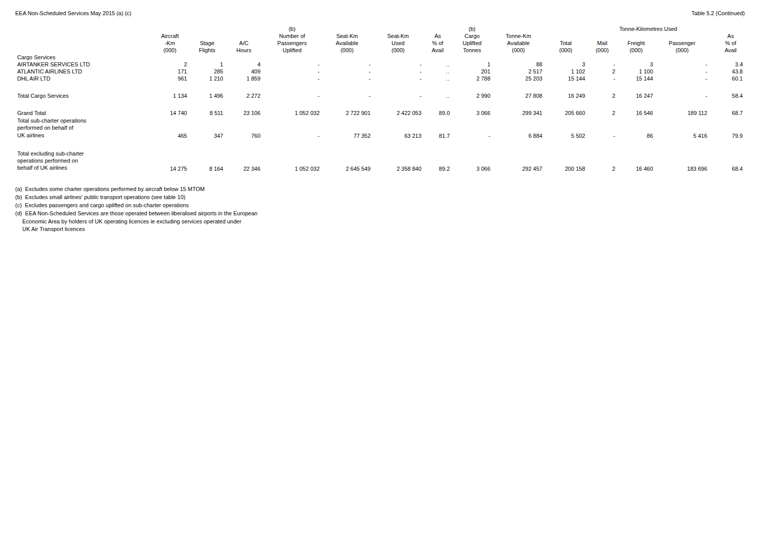EEA Non-Scheduled Services May 2015 (a) (c)
Table 5.2 (Continued)
| | | | | (b) | | | | (b) | | | Tonne-Kilometres Used | | |
| --- | --- | --- | --- | --- | --- | --- | --- | --- | --- | --- | --- | --- | --- |
| | Aircraft | | | Number of | Seat-Km | Seat-Km | As | Cargo | Tonne-Km | | | | | | As |
| | -Km | Stage | A/C | Passengers | Available | Used | % of | Uplifted | Available | Total | Mail | Freight | Passenger | | % of |
| | (000) | Flights | Hours | Uplifted | (000) | (000) | Avail | Tonnes | (000) | (000) | (000) | (000) | (000) | | Avail |
| Cargo Services | |
| AIRTANKER SERVICES LTD | 2 | 1 | 4 | - | - | - | .. | 1 | 88 | 3 | - | 3 | - | | 3.4 |
| ATLANTIC AIRLINES LTD | 171 | 285 | 409 | - | - | - | .. | 201 | 2 517 | 1 102 | 2 | 1 100 | - | | 43.8 |
| DHL AIR LTD | 961 | 1 210 | 1 859 | - | - | - | .. | 2 788 | 25 203 | 15 144 | - | 15 144 | - | | 60.1 |
| Total Cargo Services | 1 134 | 1 496 | 2 272 | - | - | - | .. | 2 990 | 27 808 | 16 249 | 2 | 16 247 | - | | 58.4 |
| Grand Total | 14 740 | 8 511 | 23 106 | 1 052 032 | 2 722 901 | 2 422 053 | 89.0 | 3 066 | 299 341 | 205 660 | 2 | 16 546 | 189 112 | | 68.7 |
| Total sub-charter operations performed on behalf of UK airlines | 465 | 347 | 760 | - | 77 352 | 63 213 | 81.7 | - | 6 884 | 5 502 | - | 86 | 5 416 | | 79.9 |
| Total excluding sub-charter operations performed on behalf of UK airlines | 14 275 | 8 164 | 22 346 | 1 052 032 | 2 645 549 | 2 358 840 | 89.2 | 3 066 | 292 457 | 200 158 | 2 | 16 460 | 183 696 | | 68.4 |
(a) Excludes some charter operations performed by aircraft below 15 MTOM
(b) Excludes small airlines' public transport operations (see table 10)
(c) Excludes passengers and cargo uplifted on sub-charter operations
(d) EEA Non-Scheduled Services are those operated between liberalised airports in the European
Economic Area by holders of UK operating licences ie excluding services operated under
UK Air Transport licences